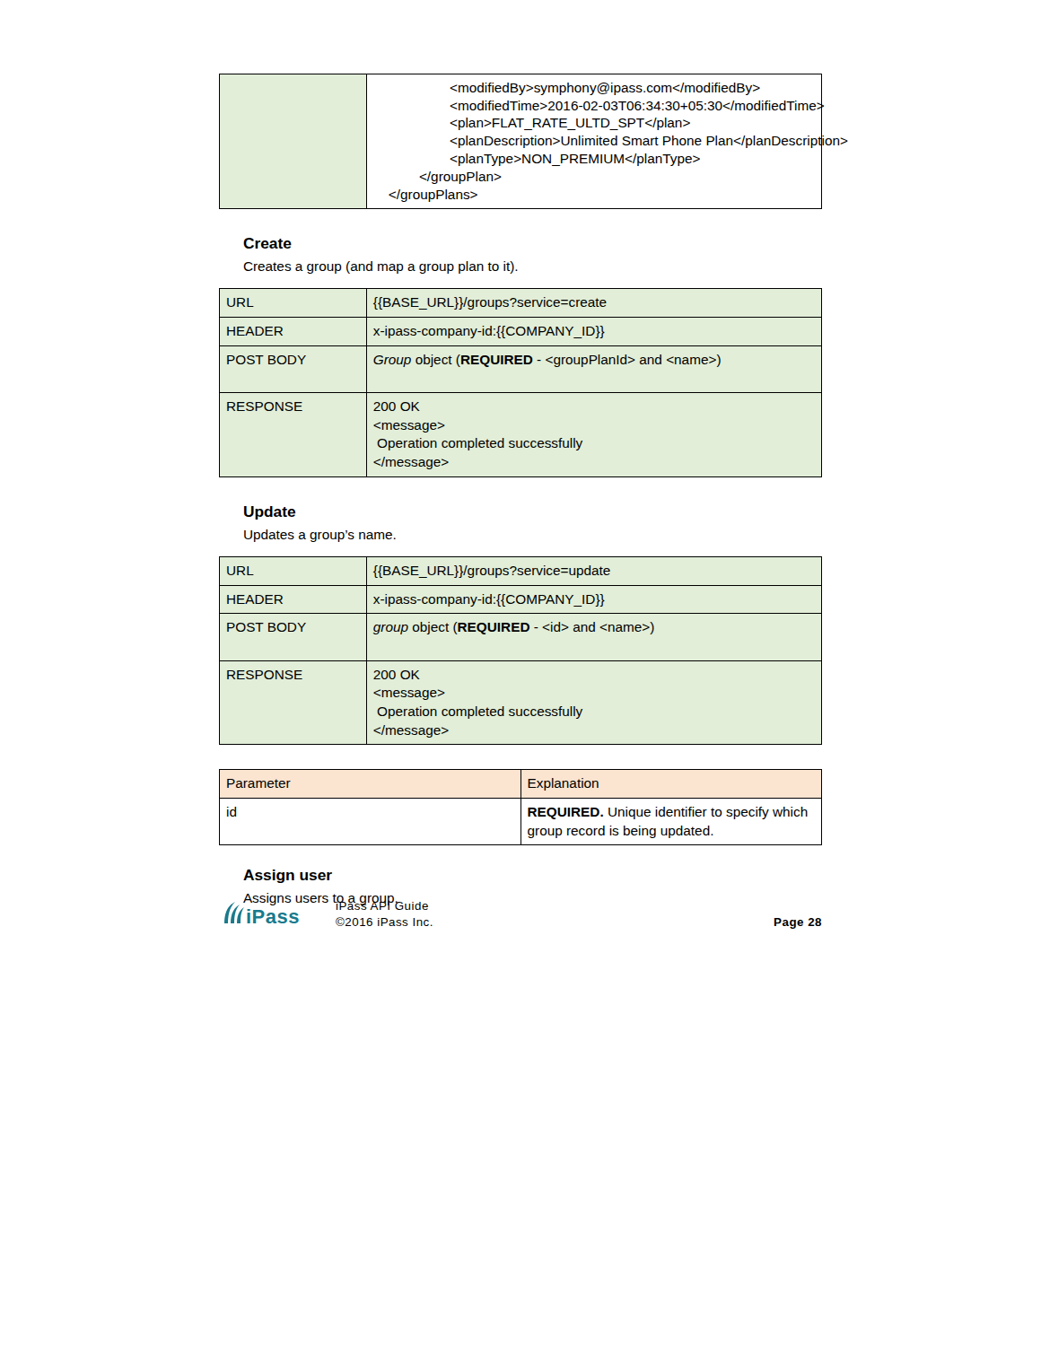| | <modifiedBy>symphony@ipass.com</modifiedBy> <modifiedTime>2016-02-03T06:34:30+05:30</modifiedTime> <plan>FLAT_RATE_ULTD_SPT</plan> <planDescription>Unlimited Smart Phone Plan</planDescription> <planType>NON_PREMIUM</planType> </groupPlan> </groupPlans> |
Create
Creates a group (and map a group plan to it).
| URL | {{BASE_URL}}/groups?service=create |
| HEADER | x-ipass-company-id:{{COMPANY_ID}} |
| POST BODY | Group object ( REQUIRED - <groupPlanId> and <name>) |
| RESPONSE | 200 OK <message> Operation completed successfully </message> |
Update
Updates a group’s name.
| URL | {{BASE_URL}}/groups?service=update |
| HEADER | x-ipass-company-id:{{COMPANY_ID}} |
| POST BODY | group object ( REQUIRED - <id> and <name>) |
| RESPONSE | 200 OK <message> Operation completed successfully </message> |
| Parameter | Explanation |
| --- | --- |
| id | REQUIRED. Unique identifier to specify which group record is being updated. |
Assign user
Assigns users to a group.
iPass
iPass API Guide
©2016 iPass Inc.
Page 28